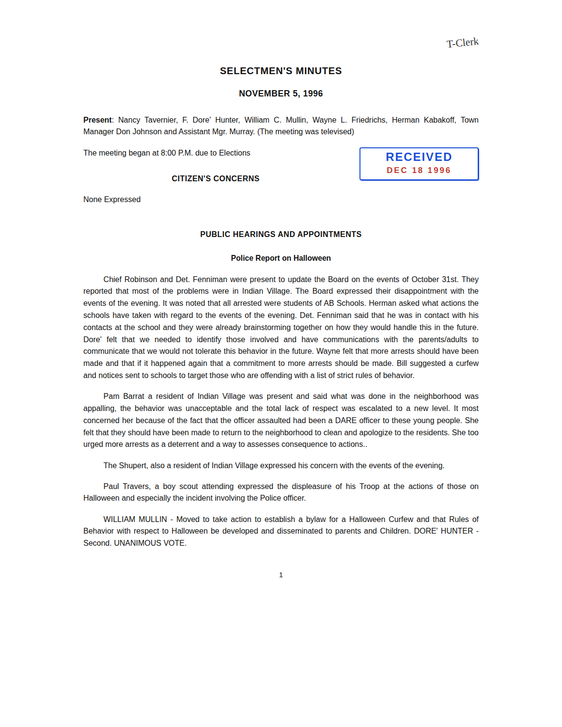T-Clerk
SELECTMEN'S MINUTES
NOVEMBER 5, 1996
Present: Nancy Tavernier, F. Dore' Hunter, William C. Mullin, Wayne L. Friedrichs, Herman Kabakoff, Town Manager Don Johnson and Assistant Mgr. Murray. (The meeting was televised)
The meeting began at 8:00 P.M. due to Elections
CITIZEN'S CONCERNS
None Expressed
RECEIVED
DEC 18 1996
PUBLIC HEARINGS AND APPOINTMENTS
Police Report on Halloween
Chief Robinson and Det. Fenniman were present to update the Board on the events of October 31st. They reported that most of the problems were in Indian Village. The Board expressed their disappointment with the events of the evening. It was noted that all arrested were students of AB Schools. Herman asked what actions the schools have taken with regard to the events of the evening. Det. Fenniman said that he was in contact with his contacts at the school and they were already brainstorming together on how they would handle this in the future. Dore' felt that we needed to identify those involved and have communications with the parents/adults to communicate that we would not tolerate this behavior in the future. Wayne felt that more arrests should have been made and that if it happened again that a commitment to more arrests should be made. Bill suggested a curfew and notices sent to schools to target those who are offending with a list of strict rules of behavior.
Pam Barrat a resident of Indian Village was present and said what was done in the neighborhood was appalling, the behavior was unacceptable and the total lack of respect was escalated to a new level. It most concerned her because of the fact that the officer assaulted had been a DARE officer to these young people. She felt that they should have been made to return to the neighborhood to clean and apologize to the residents. She too urged more arrests as a deterrent and a way to assesses consequence to actions..
The Shupert, also a resident of Indian Village expressed his concern with the events of the evening.
Paul Travers, a boy scout attending expressed the displeasure of his Troop at the actions of those on Halloween and especially the incident involving the Police officer.
WILLIAM MULLIN - Moved to take action to establish a bylaw for a Halloween Curfew and that Rules of Behavior with respect to Halloween be developed and disseminated to parents and Children. DORE' HUNTER - Second. UNANIMOUS VOTE.
1